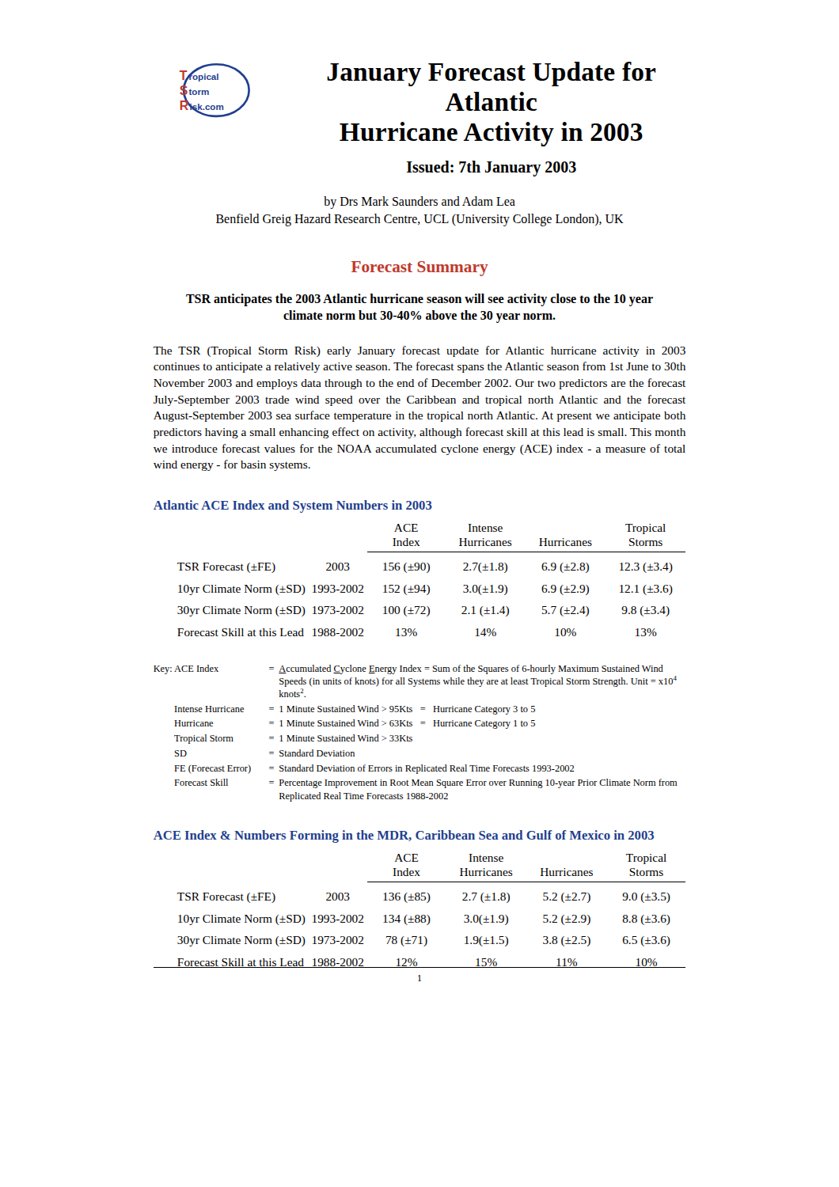T ropical S torm R isk.com
January Forecast Update for Atlantic
Hurricane Activity in 2003
Issued: 7th January 2003
by Drs Mark Saunders and Adam Lea
Benfield Greig Hazard Research Centre, UCL (University College London), UK
Forecast Summary
TSR anticipates the 2003 Atlantic hurricane season will see activity close to the 10 year climate norm but 30-40% above the 30 year norm.
The TSR (Tropical Storm Risk) early January forecast update for Atlantic hurricane activity in 2003 continues to anticipate a relatively active season. The forecast spans the Atlantic season from 1st June to 30th November 2003 and employs data through to the end of December 2002. Our two predictors are the forecast July-September 2003 trade wind speed over the Caribbean and tropical north Atlantic and the forecast August-September 2003 sea surface temperature in the tropical north Atlantic. At present we anticipate both predictors having a small enhancing effect on activity, although forecast skill at this lead is small. This month we introduce forecast values for the NOAA accumulated cyclone energy (ACE) index - a measure of total wind energy - for basin systems.
Atlantic ACE Index and System Numbers in 2003
| | | ACE Index | Intense Hurricanes | Hurricanes | Tropical Storms |
| --- | --- | --- | --- | --- | --- |
| TSR Forecast (±FE) | 2003 | 156 (±90) | 2.7(±1.8) | 6.9 (±2.8) | 12.3 (±3.4) |
| 10yr Climate Norm (±SD) | 1993-2002 | 152 (±94) | 3.0(±1.9) | 6.9 (±2.9) | 12.1 (±3.6) |
| 30yr Climate Norm (±SD) | 1973-2002 | 100 (±72) | 2.1 (±1.4) | 5.7 (±2.4) | 9.8 (±3.4) |
| Forecast Skill at this Lead | 1988-2002 | 13% | 14% | 10% | 13% |
| Key: | ACE Index | = | A ccumulated C yclone E nergy Index = Sum of the Squares of 6-hourly Maximum Sustained Wind Speeds (in units of knots) for all Systems while they are at least Tropical Storm Strength. Unit = x10 4 knots 2 . |
| | Intense Hurricane | = | 1 Minute Sustained Wind > 95Kts = Hurricane Category 3 to 5 |
| | Hurricane | = | 1 Minute Sustained Wind > 63Kts = Hurricane Category 1 to 5 |
| | Tropical Storm | = | 1 Minute Sustained Wind > 33Kts |
| | SD | = | Standard Deviation |
| | FE (Forecast Error) | = | Standard Deviation of Errors in Replicated Real Time Forecasts 1993-2002 |
| | Forecast Skill | = | Percentage Improvement in Root Mean Square Error over Running 10-year Prior Climate Norm from Replicated Real Time Forecasts 1988-2002 |
ACE Index & Numbers Forming in the MDR, Caribbean Sea and Gulf of Mexico in 2003
| | | ACE Index | Intense Hurricanes | Hurricanes | Tropical Storms |
| --- | --- | --- | --- | --- | --- |
| TSR Forecast (±FE) | 2003 | 136 (±85) | 2.7 (±1.8) | 5.2 (±2.7) | 9.0 (±3.5) |
| 10yr Climate Norm (±SD) | 1993-2002 | 134 (±88) | 3.0(±1.9) | 5.2 (±2.9) | 8.8 (±3.6) |
| 30yr Climate Norm (±SD) | 1973-2002 | 78 (±71) | 1.9(±1.5) | 3.8 (±2.5) | 6.5 (±3.6) |
| Forecast Skill at this Lead | 1988-2002 | 12% | 15% | 11% | 10% |
1